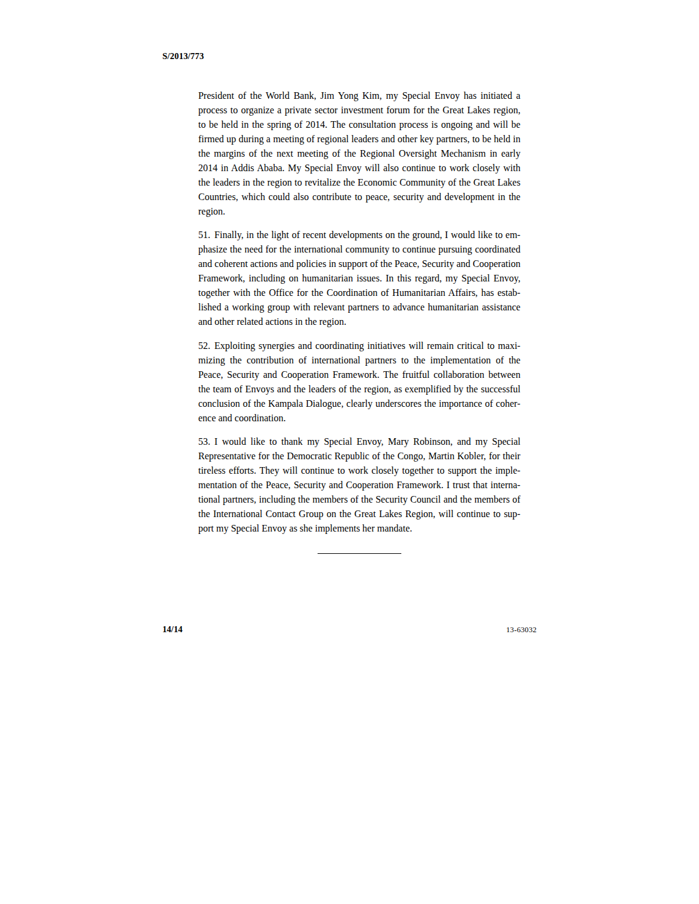S/2013/773
President of the World Bank, Jim Yong Kim, my Special Envoy has initiated a process to organize a private sector investment forum for the Great Lakes region, to be held in the spring of 2014. The consultation process is ongoing and will be firmed up during a meeting of regional leaders and other key partners, to be held in the margins of the next meeting of the Regional Oversight Mechanism in early 2014 in Addis Ababa. My Special Envoy will also continue to work closely with the leaders in the region to revitalize the Economic Community of the Great Lakes Countries, which could also contribute to peace, security and development in the region.
51. Finally, in the light of recent developments on the ground, I would like to emphasize the need for the international community to continue pursuing coordinated and coherent actions and policies in support of the Peace, Security and Cooperation Framework, including on humanitarian issues. In this regard, my Special Envoy, together with the Office for the Coordination of Humanitarian Affairs, has established a working group with relevant partners to advance humanitarian assistance and other related actions in the region.
52. Exploiting synergies and coordinating initiatives will remain critical to maximizing the contribution of international partners to the implementation of the Peace, Security and Cooperation Framework. The fruitful collaboration between the team of Envoys and the leaders of the region, as exemplified by the successful conclusion of the Kampala Dialogue, clearly underscores the importance of coherence and coordination.
53. I would like to thank my Special Envoy, Mary Robinson, and my Special Representative for the Democratic Republic of the Congo, Martin Kobler, for their tireless efforts. They will continue to work closely together to support the implementation of the Peace, Security and Cooperation Framework. I trust that international partners, including the members of the Security Council and the members of the International Contact Group on the Great Lakes Region, will continue to support my Special Envoy as she implements her mandate.
14/14 13-63032